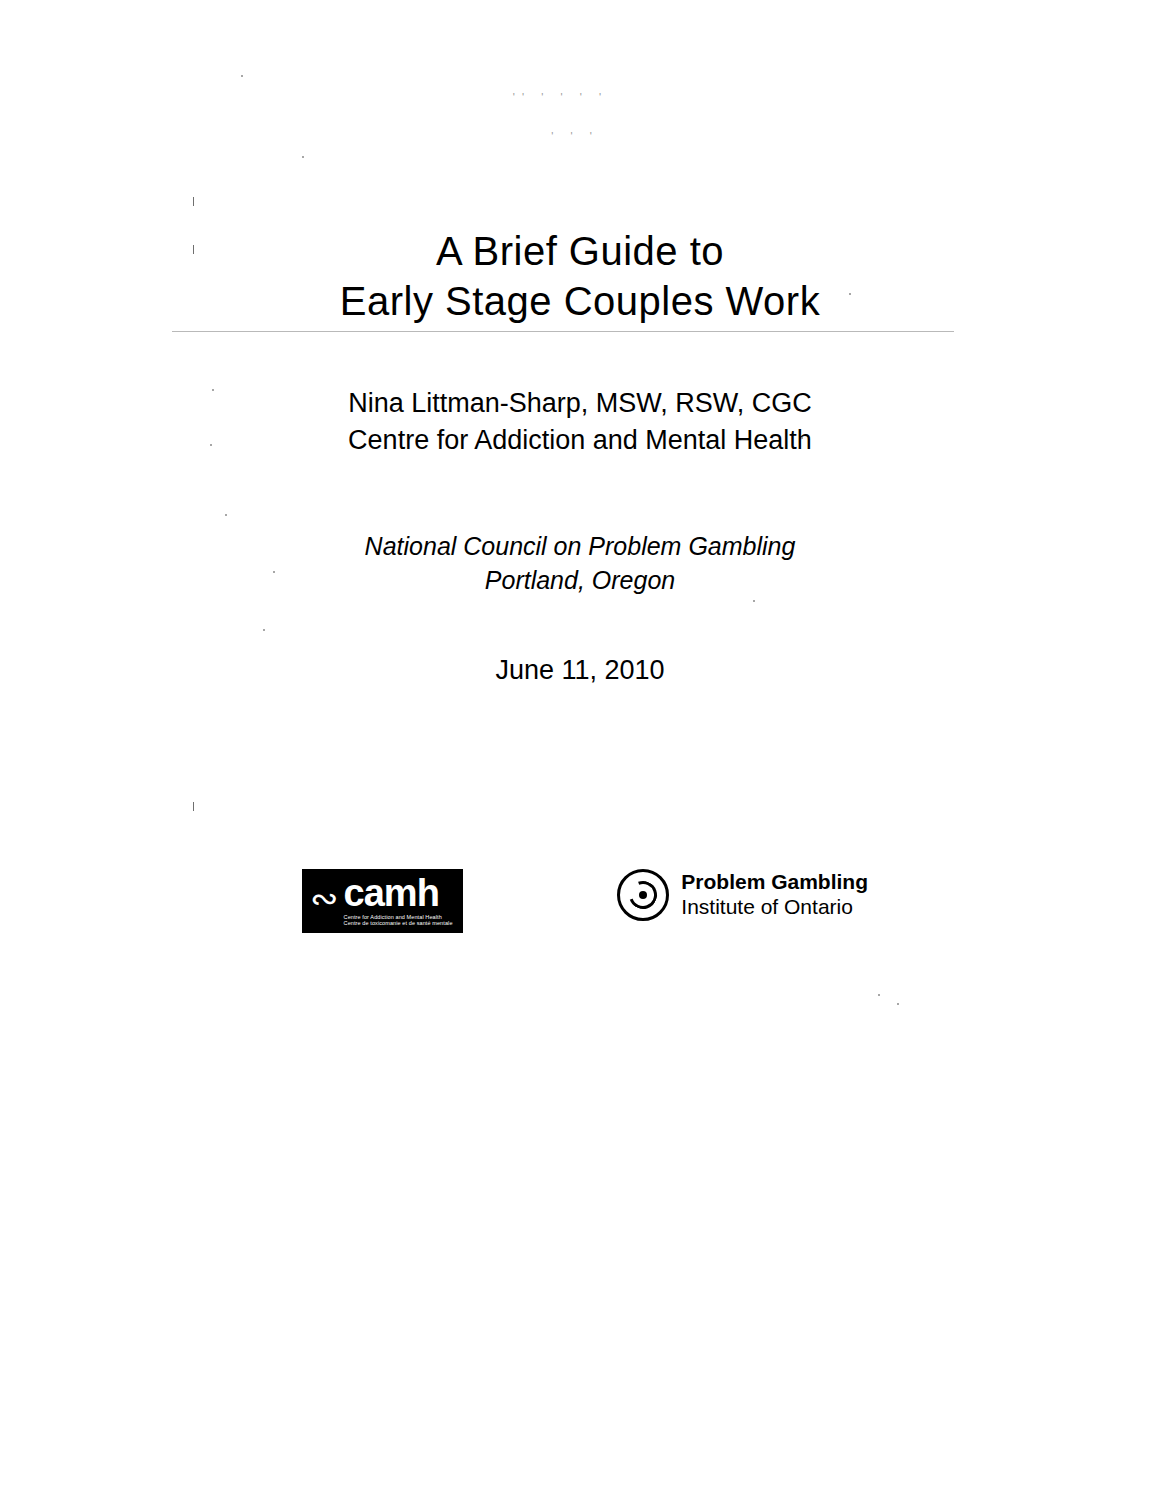' ' ' ' ' ' ' ' '
A Brief Guide to
Early Stage Couples Work
Nina Littman-Sharp, MSW, RSW, CGC
Centre for Addiction and Mental Health
National Council on Problem Gambling
Portland, Oregon
June 11, 2010
∾ camh Centre for Addiction and Mental Health
Centre de toxicomanie et de santé mentale
Problem Gambling
Institute of Ontario